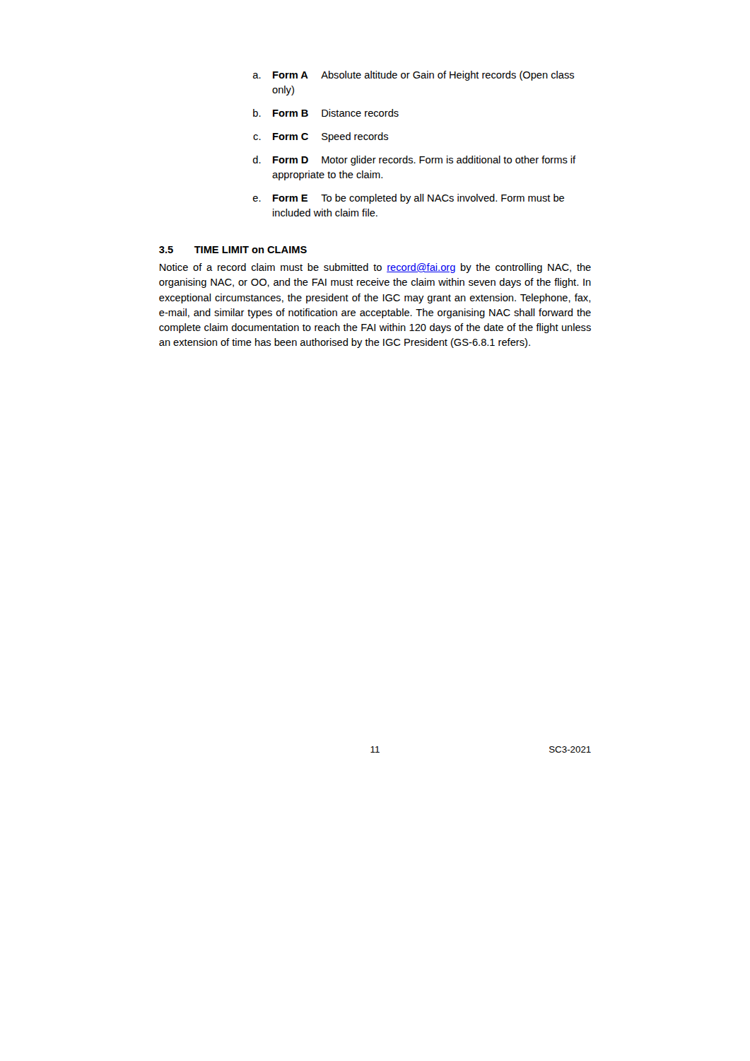Form AAbsolute altitude or Gain of Height records (Open class only)
Form BDistance records
Form CSpeed records
Form DMotor glider records. Form is additional to other forms if appropriate to the claim.
Form ETo be completed by all NACs involved. Form must be included with claim file.
3.5 TIME LIMIT on CLAIMS
Notice of a record claim must be submitted to record@fai.org by the controlling NAC, the organising NAC, or OO, and the FAI must receive the claim within seven days of the flight. In exceptional circumstances, the president of the IGC may grant an extension. Telephone, fax, e-mail, and similar types of notification are acceptable. The organising NAC shall forward the complete claim documentation to reach the FAI within 120 days of the date of the flight unless an extension of time has been authorised by the IGC President (GS-6.8.1 refers).
11
SC3-2021